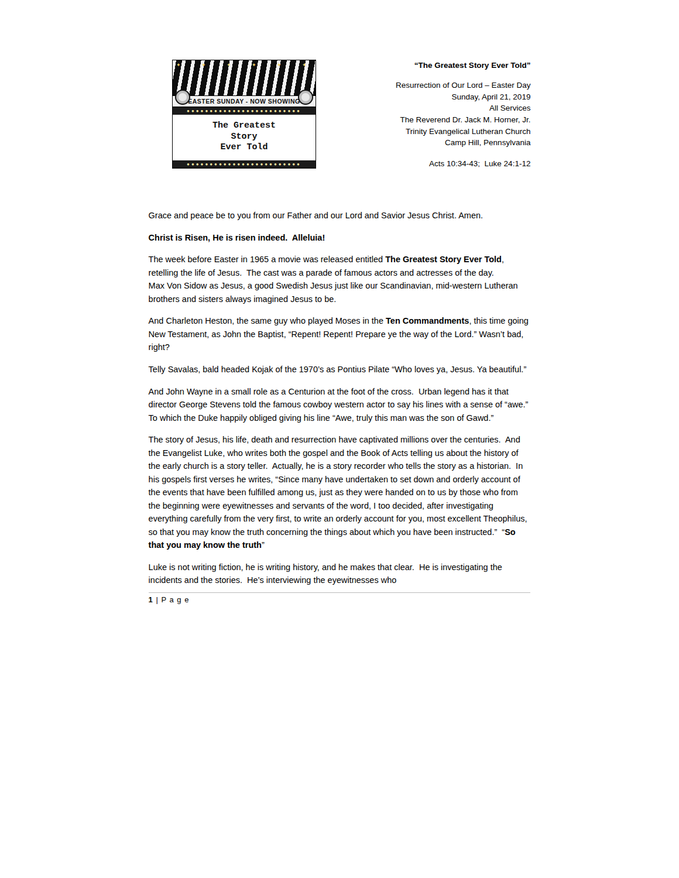✦ ✦ ✦ ✦ ✦ ✦ ✦ ✦
EASTER SUNDAY - NOW SHOWING
●●●●●●●●●●●●●●●●●●●●●●●●●
The Greatest
Story
Ever Told
●●●●●●●●●●●●●●●●●●●●●●●●●
“The Greatest Story Ever Told”
Resurrection of Our Lord – Easter Day
Sunday, April 21, 2019
All Services
The Reverend Dr. Jack M. Horner, Jr.
Trinity Evangelical Lutheran Church
Camp Hill, Pennsylvania
Acts 10:34-43; Luke 24:1-12
Grace and peace be to you from our Father and our Lord and Savior Jesus Christ. Amen.
Christ is Risen, He is risen indeed. Alleluia!
The week before Easter in 1965 a movie was released entitled The Greatest Story Ever Told, retelling the life of Jesus. The cast was a parade of famous actors and actresses of the day.
Max Von Sidow as Jesus, a good Swedish Jesus just like our Scandinavian, mid-western Lutheran brothers and sisters always imagined Jesus to be.
And Charleton Heston, the same guy who played Moses in the Ten Commandments, this time going New Testament, as John the Baptist, “Repent! Repent! Prepare ye the way of the Lord.” Wasn’t bad, right?
Telly Savalas, bald headed Kojak of the 1970’s as Pontius Pilate “Who loves ya, Jesus. Ya beautiful.”
And John Wayne in a small role as a Centurion at the foot of the cross. Urban legend has it that director George Stevens told the famous cowboy western actor to say his lines with a sense of “awe.” To which the Duke happily obliged giving his line “Awe, truly this man was the son of Gawd.”
The story of Jesus, his life, death and resurrection have captivated millions over the centuries. And the Evangelist Luke, who writes both the gospel and the Book of Acts telling us about the history of the early church is a story teller. Actually, he is a story recorder who tells the story as a historian. In his gospels first verses he writes, “Since many have undertaken to set down and orderly account of the events that have been fulfilled among us, just as they were handed on to us by those who from the beginning were eyewitnesses and servants of the word, I too decided, after investigating everything carefully from the very first, to write an orderly account for you, most excellent Theophilus, so that you may know the truth concerning the things about which you have been instructed.” “So that you may know the truth”
Luke is not writing fiction, he is writing history, and he makes that clear. He is investigating the incidents and the stories. He’s interviewing the eyewitnesses who
1 | P a g e